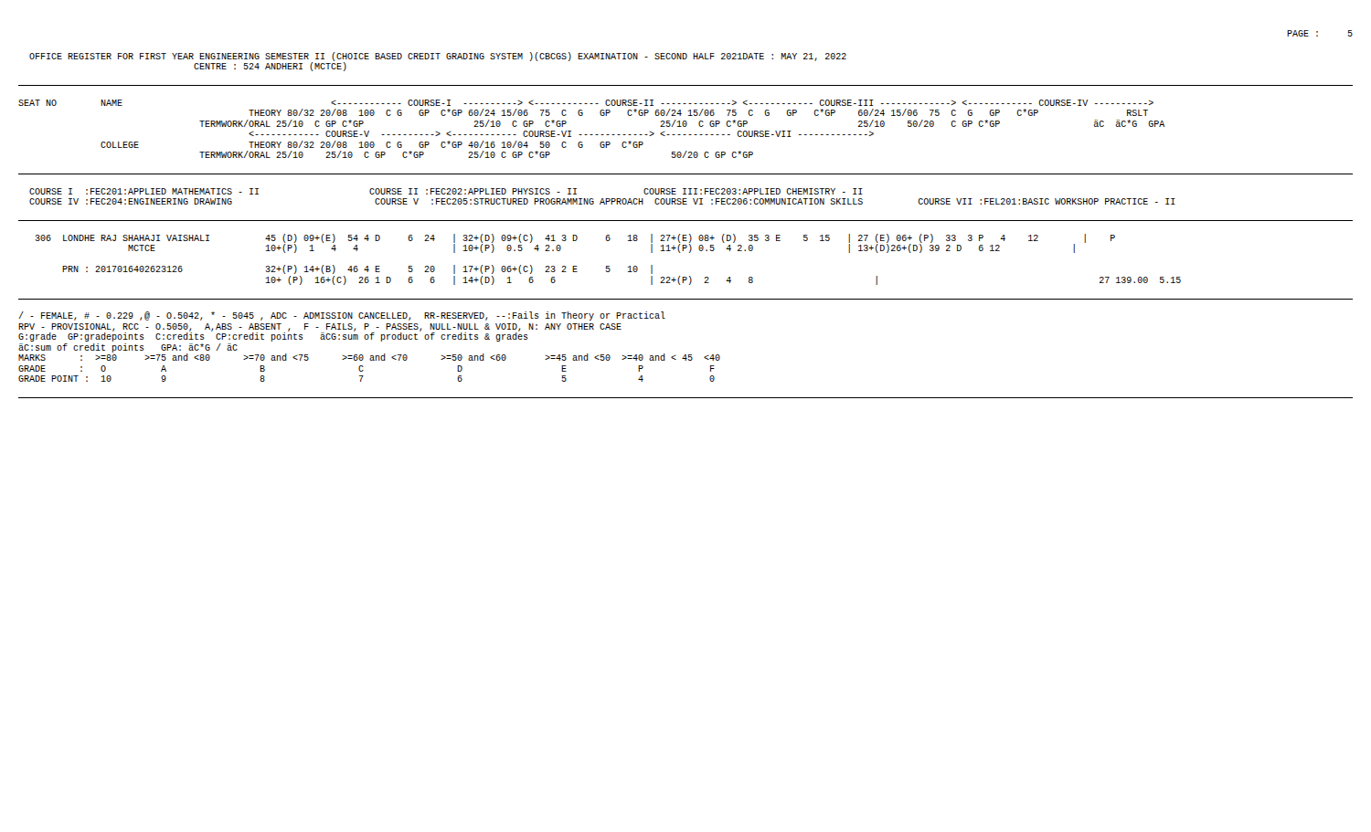PAGE : 5
OFFICE REGISTER FOR FIRST YEAR ENGINEERING SEMESTER II (CHOICE BASED CREDIT GRADING SYSTEM )(CBCGS) EXAMINATION - SECOND HALF 2021DATE : MAY 21, 2022 CENTRE : 524 ANDHERI (MCTCE)
SEAT NO NAME <------------ COURSE-I ----------> <------------ COURSE-II -------------> <------------ COURSE-III -------------> <------------ COURSE-IV ----------> THEORY 80/32 20/08 100 C G GP C*GP 60/24 15/06 75 C G GP C*GP 60/24 15/06 75 C G GP C*GP 60/24 15/06 75 C G GP C*GP RSLT TERMWORK/ORAL 25/10 C GP C*GP 25/10 C GP C*GP 25/10 C GP C*GP 25/10 50/20 C GP C*GP äC äC*G GPA <------------ COURSE-V ----------> <------------ COURSE-VI -------------> <------------ COURSE-VII -------------> COLLEGE THEORY 80/32 20/08 100 C G GP C*GP 40/16 10/04 50 C G GP C*GP TERMWORK/ORAL 25/10 25/10 C GP C*GP 25/10 C GP C*GP 50/20 C GP C*GP
COURSE I :FEC201:APPLIED MATHEMATICS - II COURSE II :FEC202:APPLIED PHYSICS - II COURSE III:FEC203:APPLIED CHEMISTRY - II COURSE IV :FEC204:ENGINEERING DRAWING COURSE V :FEC205:STRUCTURED PROGRAMMING APPROACH COURSE VI :FEC206:COMMUNICATION SKILLS COURSE VII :FEL201:BASIC WORKSHOP PRACTICE - II
306 LONDHE RAJ SHAHAJI VAISHALI 45 (D) 09+(E) 54 4 D 6 24 | 32+(D) 09+(C) 41 3 D 6 18 | 27+(E) 08+ (D) 35 3 E 5 15 | 27 (E) 06+ (P) 33 3 P 4 12 | P MCTCE 10+(P) 1 4 4 | 10+(P) 0.5 4 2.0 | 11+(P) 0.5 4 2.0 | 13+(D)26+(D) 39 2 D 6 12 | PRN : 2017016402623126 32+(P) 14+(B) 46 4 E 5 20 | 17+(P) 06+(C) 23 2 E 5 10 | 10+ (P) 16+(C) 26 1 D 6 6 | 14+(D) 1 6 6 | 22+(P) 2 4 8 | 27 139.00 5.15
/ - FEMALE, # - 0.229 ,@ - O.5042, * - 5045 , ADC - ADMISSION CANCELLED, RR-RESERVED, --:Fails in Theory or Practical RPV - PROVISIONAL, RCC - O.5050, A,ABS - ABSENT , F - FAILS, P - PASSES, NULL-NULL & VOID, N: ANY OTHER CASE G:grade GP:gradepoints C:credits CP:credit points äCG:sum of product of credits & grades äC:sum of credit points GPA: äC*G / äC MARKS : >=80 >=75 and <80 >=70 and <75 >=60 and <70 >=50 and <60 >=45 and <50 >=40 and < 45 <40 GRADE : O A B C D E P F GRADE POINT : 10 9 8 7 6 5 4 0